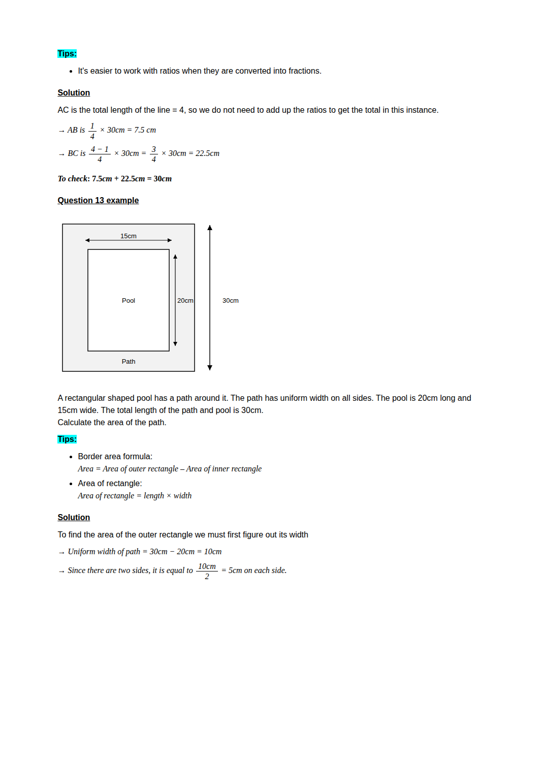Tips:
It's easier to work with ratios when they are converted into fractions.
Solution
AC is the total length of the line = 4, so we do not need to add up the ratios to get the total in this instance.
→ AB is 14 × 30cm = 7.5 cm
→ BC is 4 − 14 × 30cm = 34 × 30cm = 22.5cm
To check: 7.5cm + 22.5cm = 30cm
Question 13 example
15cm 20cm 30cm Pool Path
A rectangular shaped pool has a path around it. The path has uniform width on all sides. The pool is 20cm long and 15cm wide. The total length of the path and pool is 30cm.
Calculate the area of the path.
Tips:
Border area formula:
Area = Area of outer rectangle – Area of inner rectangle
Area of rectangle:
Area of rectangle = length × width
Solution
To find the area of the outer rectangle we must first figure out its width
→ Uniform width of path = 30cm − 20cm = 10cm
→ Since there are two sides, it is equal to 10cm 2 = 5cm on each side.